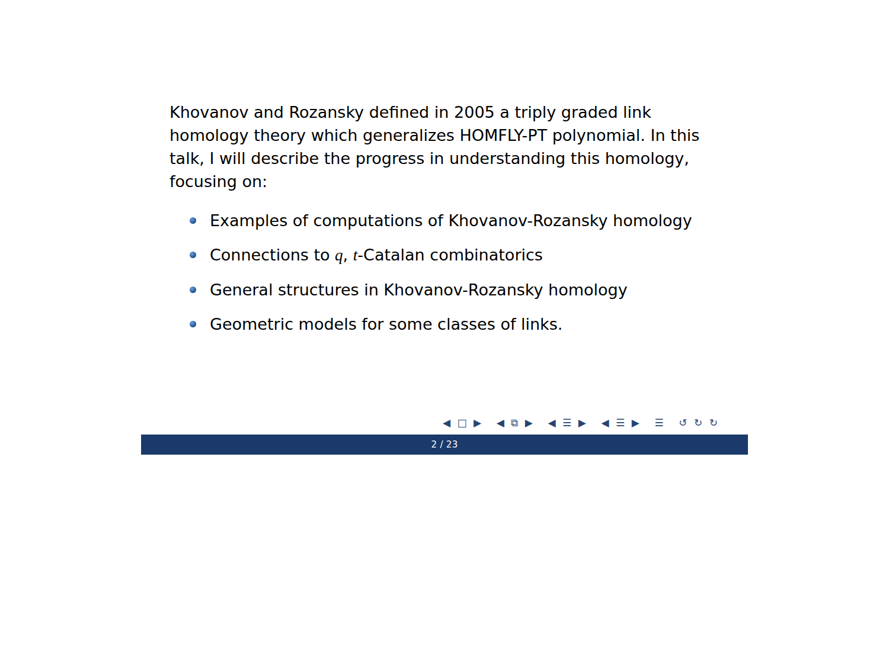Khovanov and Rozansky defined in 2005 a triply graded link homology theory which generalizes HOMFLY-PT polynomial. In this talk, I will describe the progress in understanding this homology, focusing on:
Examples of computations of Khovanov-Rozansky homology
Connections to q, t-Catalan combinatorics
General structures in Khovanov-Rozansky homology
Geometric models for some classes of links.
◀ □ ▶ ◀ ⧉ ▶ ◀ ☰ ▶ ◀ ☰ ▶ ☰ ↺ ↻ ↻
2 / 23